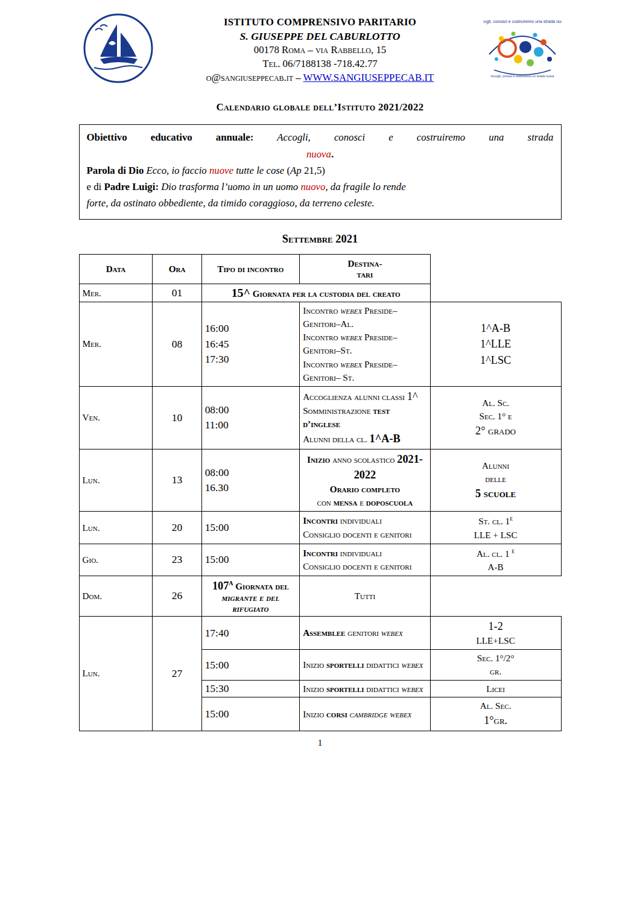ISTITUTO COMPRENSIVO PARITARIO
S. GIUSEPPE DEL CABURLOTTO
00178 Roma – via Rabbello, 15
Tel. 06/7188138 -718.42.77
​o@sangiuseppecab.it – WWW.SANGIUSEPPECAB.IT
Accogli, conosci e costruiremo una strada nuova Accogli, conosci e costruiremo un strada nuova
Calendario globale dell’Istituto 2021/2022
Obiettivo educativo annuale: Accogli, conosci e costruiremo una strada
nuova.
Parola di Dio Ecco, io faccio nuove tutte le cose (Ap 21,5)
e di Padre Luigi: Dio trasforma l’uomo in un uomo nuovo, da fragile lo rende
forte, da ostinato obbediente, da timido coraggioso, da terreno celeste.
Settembre 2021
| Data | Ora | Tipo di incontro | Destina- tari |
| --- | --- | --- | --- |
| Mer. | 01 | 15^ Giornata per la custodia del creato | |
| Mer. | 08 | 16:00 16:45 17:30 | Incontro webex Preside– Genitori–Al. Incontro webex Preside– Genitori–St. Incontro webex Preside– Genitori– St. | 1^A-B 1^LLE 1^LSC |
| Ven. | 10 | 08:00 11:00 | Accoglienza alunni classi 1^ Somministrazione test d’inglese Alunni della cl. 1^A-B | Al. Sc. Sec. 1° e 2° grado |
| Lun. | 13 | 08:00 16.30 | Inizio anno scolastico 2021-2022 Orario completo con mensa e doposcuola | Alunni delle 5 scuole |
| Lun. | 20 | 15:00 | Incontri individuali Consiglio docenti e genitori | St. cl. 1 e LLE + LSC |
| Gio. | 23 | 15:00 | Incontri individuali Consiglio docenti e genitori | Al. cl. 1 e A-B |
| Dom. | 26 | 107 a Giornata del migrante e del rifugiato | Tutti |
| Lun. | 27 | 17:40 | Assemblee genitori webex | 1-2 LLE+LSC |
| 15:00 | Inizio sportelli didattici webex | Sec. 1°/2° gr. |
| 15:30 | Inizio sportelli didattici webex | Licei |
| 15:00 | Inizio corsi cambridge webex | Al. Sec. 1°gr. |
1